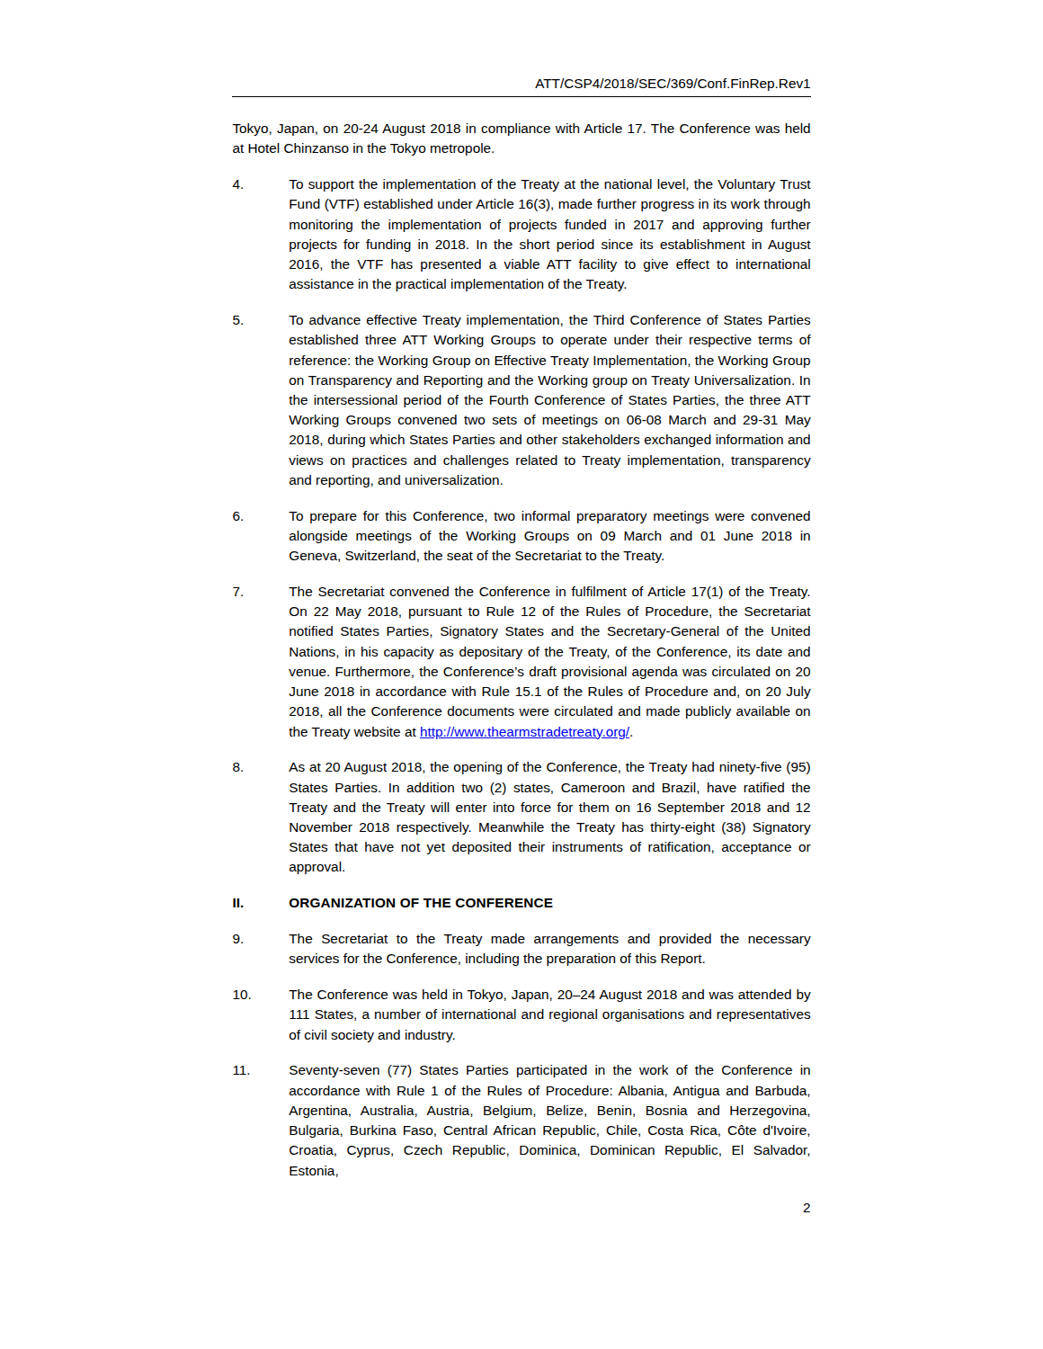ATT/CSP4/2018/SEC/369/Conf.FinRep.Rev1
Tokyo, Japan, on 20-24 August 2018 in compliance with Article 17. The Conference was held at Hotel Chinzanso in the Tokyo metropole.
4.
To support the implementation of the Treaty at the national level, the Voluntary Trust Fund (VTF) established under Article 16(3), made further progress in its work through monitoring the implementation of projects funded in 2017 and approving further projects for funding in 2018. In the short period since its establishment in August 2016, the VTF has presented a viable ATT facility to give effect to international assistance in the practical implementation of the Treaty.
5.
To advance effective Treaty implementation, the Third Conference of States Parties established three ATT Working Groups to operate under their respective terms of reference: the Working Group on Effective Treaty Implementation, the Working Group on Transparency and Reporting and the Working group on Treaty Universalization. In the intersessional period of the Fourth Conference of States Parties, the three ATT Working Groups convened two sets of meetings on 06-08 March and 29-31 May 2018, during which States Parties and other stakeholders exchanged information and views on practices and challenges related to Treaty implementation, transparency and reporting, and universalization.
6.
To prepare for this Conference, two informal preparatory meetings were convened alongside meetings of the Working Groups on 09 March and 01 June 2018 in Geneva, Switzerland, the seat of the Secretariat to the Treaty.
7.
The Secretariat convened the Conference in fulfilment of Article 17(1) of the Treaty. On 22 May 2018, pursuant to Rule 12 of the Rules of Procedure, the Secretariat notified States Parties, Signatory States and the Secretary-General of the United Nations, in his capacity as depositary of the Treaty, of the Conference, its date and venue. Furthermore, the Conference’s draft provisional agenda was circulated on 20 June 2018 in accordance with Rule 15.1 of the Rules of Procedure and, on 20 July 2018, all the Conference documents were circulated and made publicly available on the Treaty website at http://www.thearmstradetreaty.org/.
8.
As at 20 August 2018, the opening of the Conference, the Treaty had ninety-five (95) States Parties. In addition two (2) states, Cameroon and Brazil, have ratified the Treaty and the Treaty will enter into force for them on 16 September 2018 and 12 November 2018 respectively. Meanwhile the Treaty has thirty-eight (38) Signatory States that have not yet deposited their instruments of ratification, acceptance or approval.
II.
ORGANIZATION OF THE CONFERENCE
9.
The Secretariat to the Treaty made arrangements and provided the necessary services for the Conference, including the preparation of this Report.
10.
The Conference was held in Tokyo, Japan, 20–24 August 2018 and was attended by 111 States, a number of international and regional organisations and representatives of civil society and industry.
11.
Seventy-seven (77) States Parties participated in the work of the Conference in accordance with Rule 1 of the Rules of Procedure: Albania, Antigua and Barbuda, Argentina, Australia, Austria, Belgium, Belize, Benin, Bosnia and Herzegovina, Bulgaria, Burkina Faso, Central African Republic, Chile, Costa Rica, Côte d'Ivoire, Croatia, Cyprus, Czech Republic, Dominica, Dominican Republic, El Salvador, Estonia,
2